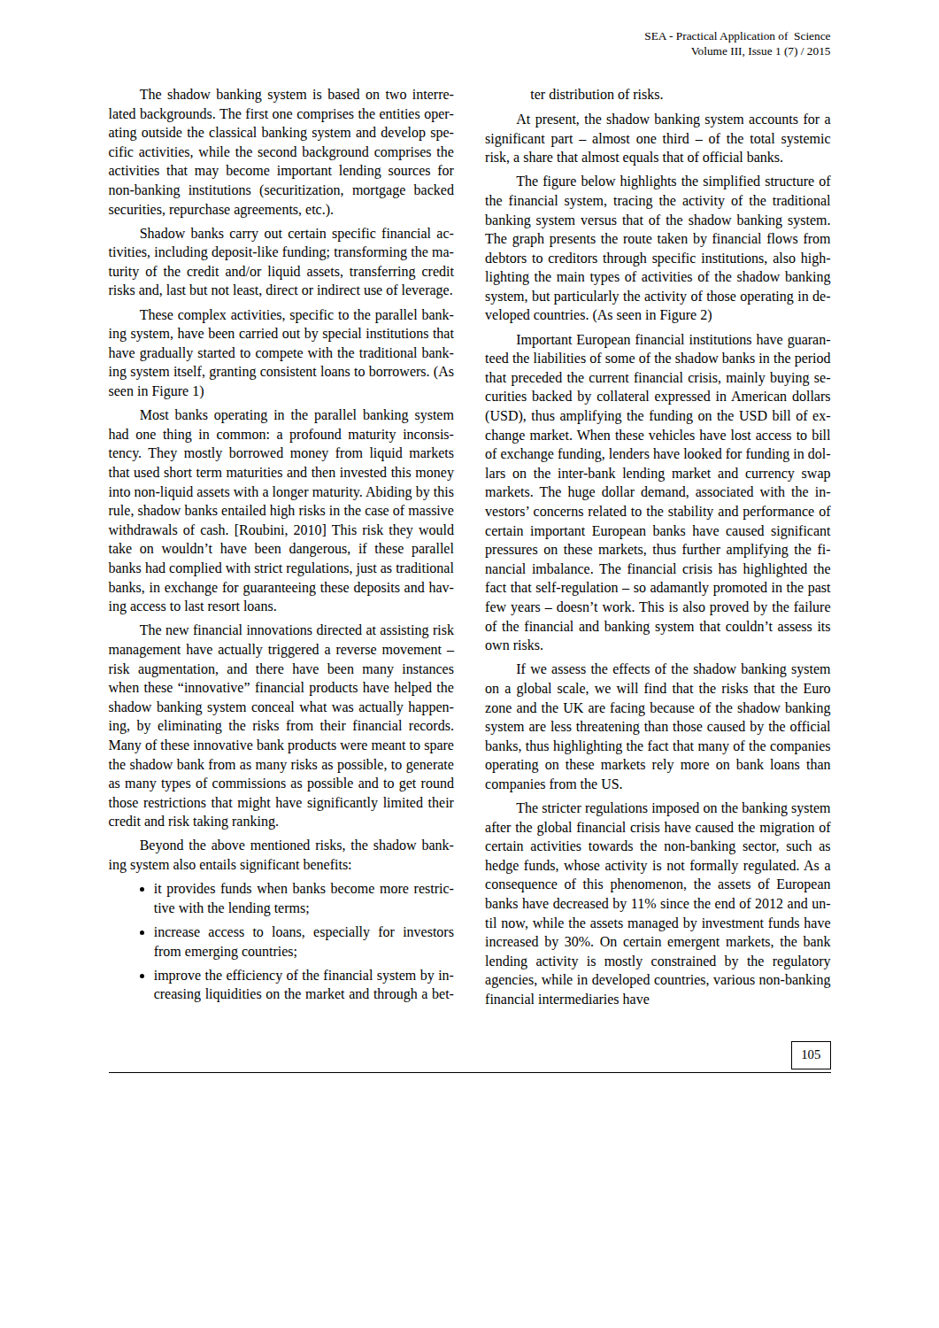SEA - Practical Application of Science
Volume III, Issue 1 (7) / 2015
The shadow banking system is based on two interrelated backgrounds. The first one comprises the entities operating outside the classical banking system and develop specific activities, while the second background comprises the activities that may become important lending sources for non-banking institutions (securitization, mortgage backed securities, repurchase agreements, etc.).
Shadow banks carry out certain specific financial activities, including deposit-like funding; transforming the maturity of the credit and/or liquid assets, transferring credit risks and, last but not least, direct or indirect use of leverage.
These complex activities, specific to the parallel banking system, have been carried out by special institutions that have gradually started to compete with the traditional banking system itself, granting consistent loans to borrowers. (As seen in Figure 1)
Most banks operating in the parallel banking system had one thing in common: a profound maturity inconsistency. They mostly borrowed money from liquid markets that used short term maturities and then invested this money into non-liquid assets with a longer maturity. Abiding by this rule, shadow banks entailed high risks in the case of massive withdrawals of cash. [Roubini, 2010] This risk they would take on wouldn’t have been dangerous, if these parallel banks had complied with strict regulations, just as traditional banks, in exchange for guaranteeing these deposits and having access to last resort loans.
The new financial innovations directed at assisting risk management have actually triggered a reverse movement – risk augmentation, and there have been many instances when these “innovative” financial products have helped the shadow banking system conceal what was actually happening, by eliminating the risks from their financial records. Many of these innovative bank products were meant to spare the shadow bank from as many risks as possible, to generate as many types of commissions as possible and to get round those restrictions that might have significantly limited their credit and risk taking ranking.
Beyond the above mentioned risks, the shadow banking system also entails significant benefits:
it provides funds when banks become more restrictive with the lending terms;
increase access to loans, especially for investors from emerging countries;
improve the efficiency of the financial system by increasing liquidities on the market and through a better distribution of risks.
At present, the shadow banking system accounts for a significant part – almost one third – of the total systemic risk, a share that almost equals that of official banks.
The figure below highlights the simplified structure of the financial system, tracing the activity of the traditional banking system versus that of the shadow banking system. The graph presents the route taken by financial flows from debtors to creditors through specific institutions, also highlighting the main types of activities of the shadow banking system, but particularly the activity of those operating in developed countries. (As seen in Figure 2)
Important European financial institutions have guaranteed the liabilities of some of the shadow banks in the period that preceded the current financial crisis, mainly buying securities backed by collateral expressed in American dollars (USD), thus amplifying the funding on the USD bill of exchange market. When these vehicles have lost access to bill of exchange funding, lenders have looked for funding in dollars on the inter-bank lending market and currency swap markets. The huge dollar demand, associated with the investors’ concerns related to the stability and performance of certain important European banks have caused significant pressures on these markets, thus further amplifying the financial imbalance. The financial crisis has highlighted the fact that self-regulation – so adamantly promoted in the past few years – doesn’t work. This is also proved by the failure of the financial and banking system that couldn’t assess its own risks.
If we assess the effects of the shadow banking system on a global scale, we will find that the risks that the Euro zone and the UK are facing because of the shadow banking system are less threatening than those caused by the official banks, thus highlighting the fact that many of the companies operating on these markets rely more on bank loans than companies from the US.
The stricter regulations imposed on the banking system after the global financial crisis have caused the migration of certain activities towards the non-banking sector, such as hedge funds, whose activity is not formally regulated. As a consequence of this phenomenon, the assets of European banks have decreased by 11% since the end of 2012 and until now, while the assets managed by investment funds have increased by 30%. On certain emergent markets, the bank lending activity is mostly constrained by the regulatory agencies, while in developed countries, various non-banking financial intermediaries have
105